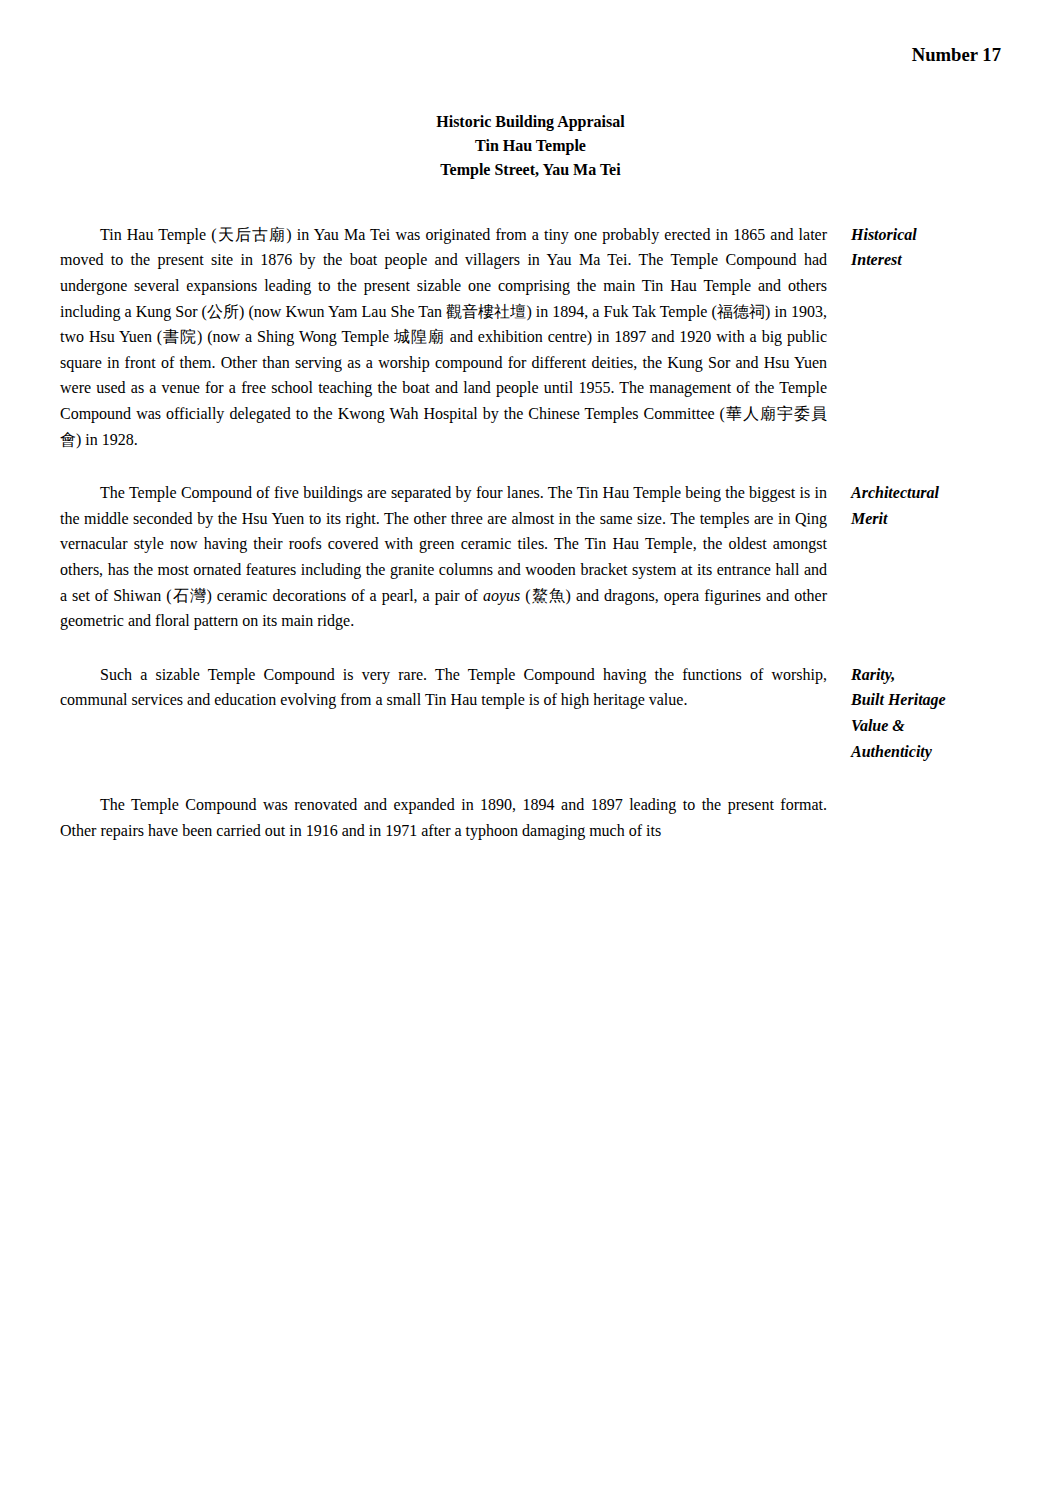Number 17
Historic Building Appraisal
Tin Hau Temple
Temple Street, Yau Ma Tei
Tin Hau Temple (天后古廟) in Yau Ma Tei was originated from a tiny one probably erected in 1865 and later moved to the present site in 1876 by the boat people and villagers in Yau Ma Tei. The Temple Compound had undergone several expansions leading to the present sizable one comprising the main Tin Hau Temple and others including a Kung Sor (公所) (now Kwun Yam Lau She Tan 觀音樓社壇) in 1894, a Fuk Tak Temple (福德祠) in 1903, two Hsu Yuen (書院) (now a Shing Wong Temple 城隍廟 and exhibition centre) in 1897 and 1920 with a big public square in front of them. Other than serving as a worship compound for different deities, the Kung Sor and Hsu Yuen were used as a venue for a free school teaching the boat and land people until 1955. The management of the Temple Compound was officially delegated to the Kwong Wah Hospital by the Chinese Temples Committee (華人廟宇委員會) in 1928.
Historical Interest
The Temple Compound of five buildings are separated by four lanes. The Tin Hau Temple being the biggest is in the middle seconded by the Hsu Yuen to its right. The other three are almost in the same size. The temples are in Qing vernacular style now having their roofs covered with green ceramic tiles. The Tin Hau Temple, the oldest amongst others, has the most ornated features including the granite columns and wooden bracket system at its entrance hall and a set of Shiwan (石灣) ceramic decorations of a pearl, a pair of aoyus (鰲魚) and dragons, opera figurines and other geometric and floral pattern on its main ridge.
Architectural Merit
Such a sizable Temple Compound is very rare. The Temple Compound having the functions of worship, communal services and education evolving from a small Tin Hau temple is of high heritage value.
Rarity, Built Heritage Value & Authenticity
The Temple Compound was renovated and expanded in 1890, 1894 and 1897 leading to the present format. Other repairs have been carried out in 1916 and in 1971 after a typhoon damaging much of its